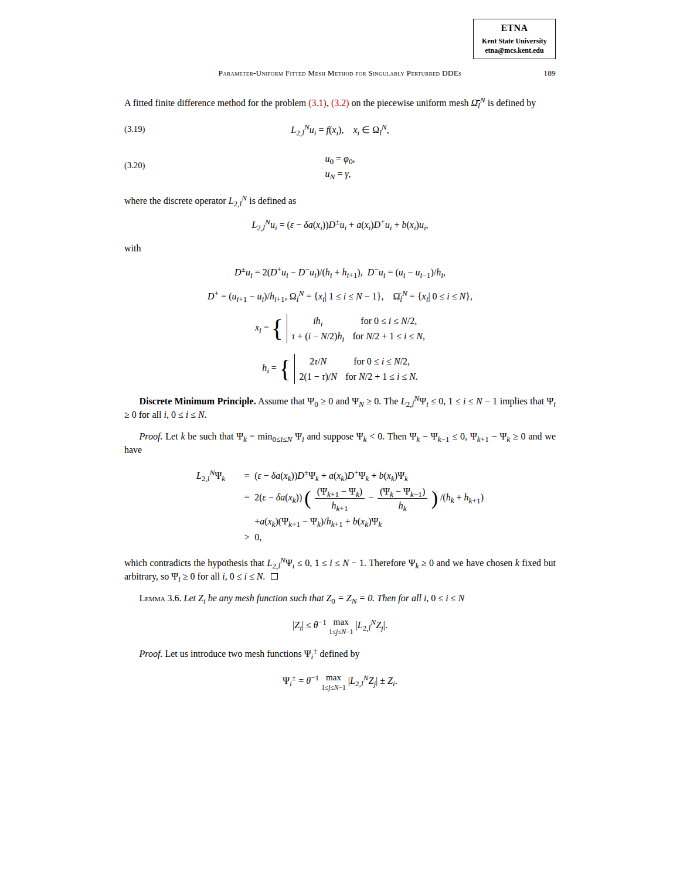ETNA
Kent State University
etna@mcs.kent.edu
Parameter-Uniform Fitted Mesh Method for Singularly Perturbed DDEs 189
A fitted finite difference method for the problem (3.1), (3.2) on the piecewise uniform mesh Ω̄lN is defined by
(3.19)
L2,lNui = f(xi), xi ∈ ΩlN,
(3.20)
u0 = φ0,
uN = γ,
where the discrete operator L2,lN is defined as
L2,lNui = (ε − δa(xi))D±ui + a(xi)D+ui + b(xi)ui,
with
D±ui = 2(D+ui − D−ui)/(hi + hi+1), D−ui = (ui − ui−1)/hi,
D+ = (ui+1 − ui)/hi+1, ΩlN = {xi| 1 ≤ i ≤ N − 1}, Ω̄lN = {xi| 0 ≤ i ≤ N},
xi = {
ihi for 0 ≤ i ≤ N/2,
τ + (i − N/2)hi for N/2 + 1 ≤ i ≤ N,
hi = {
2τ/N for 0 ≤ i ≤ N/2,
2(1 − τ)/N for N/2 + 1 ≤ i ≤ N.
Discrete Minimum Principle. Assume that Ψ0 ≥ 0 and ΨN ≥ 0. The L2,lNΨi ≤ 0, 1 ≤ i ≤ N − 1 implies that Ψi ≥ 0 for all i, 0 ≤ i ≤ N.
Proof. Let k be such that Ψk = min0≤i≤N Ψi and suppose Ψk < 0. Then Ψk − Ψk−1 ≤ 0, Ψk+1 − Ψk ≥ 0 and we have
L2,lNΨk = (ε − δa(xk))D±Ψk + a(xk)D+Ψk + b(xk)Ψk
= 2(ε − δa(xk)) ( (Ψk+1 − Ψk) hk+1 − (Ψk − Ψk−1) hk ) /(hk + hk+1)
+a(xk)(Ψk+1 − Ψk)/hk+1 + b(xk)Ψk
> 0,
which contradicts the hypothesis that L2,lNΨi ≤ 0, 1 ≤ i ≤ N − 1. Therefore Ψk ≥ 0 and we have chosen k fixed but arbitrary, so Ψi ≥ 0 for all i, 0 ≤ i ≤ N.
Lemma 3.6. Let Zi be any mesh function such that Z0 = ZN = 0. Then for all i, 0 ≤ i ≤ N
|Zi| ≤ θ−1 max 1≤j≤N−1 |L2,lNZj|.
Proof. Let us introduce two mesh functions Ψi± defined by
Ψi± = θ−1 max 1≤j≤N−1 |L2,lNZj| ± Zi.